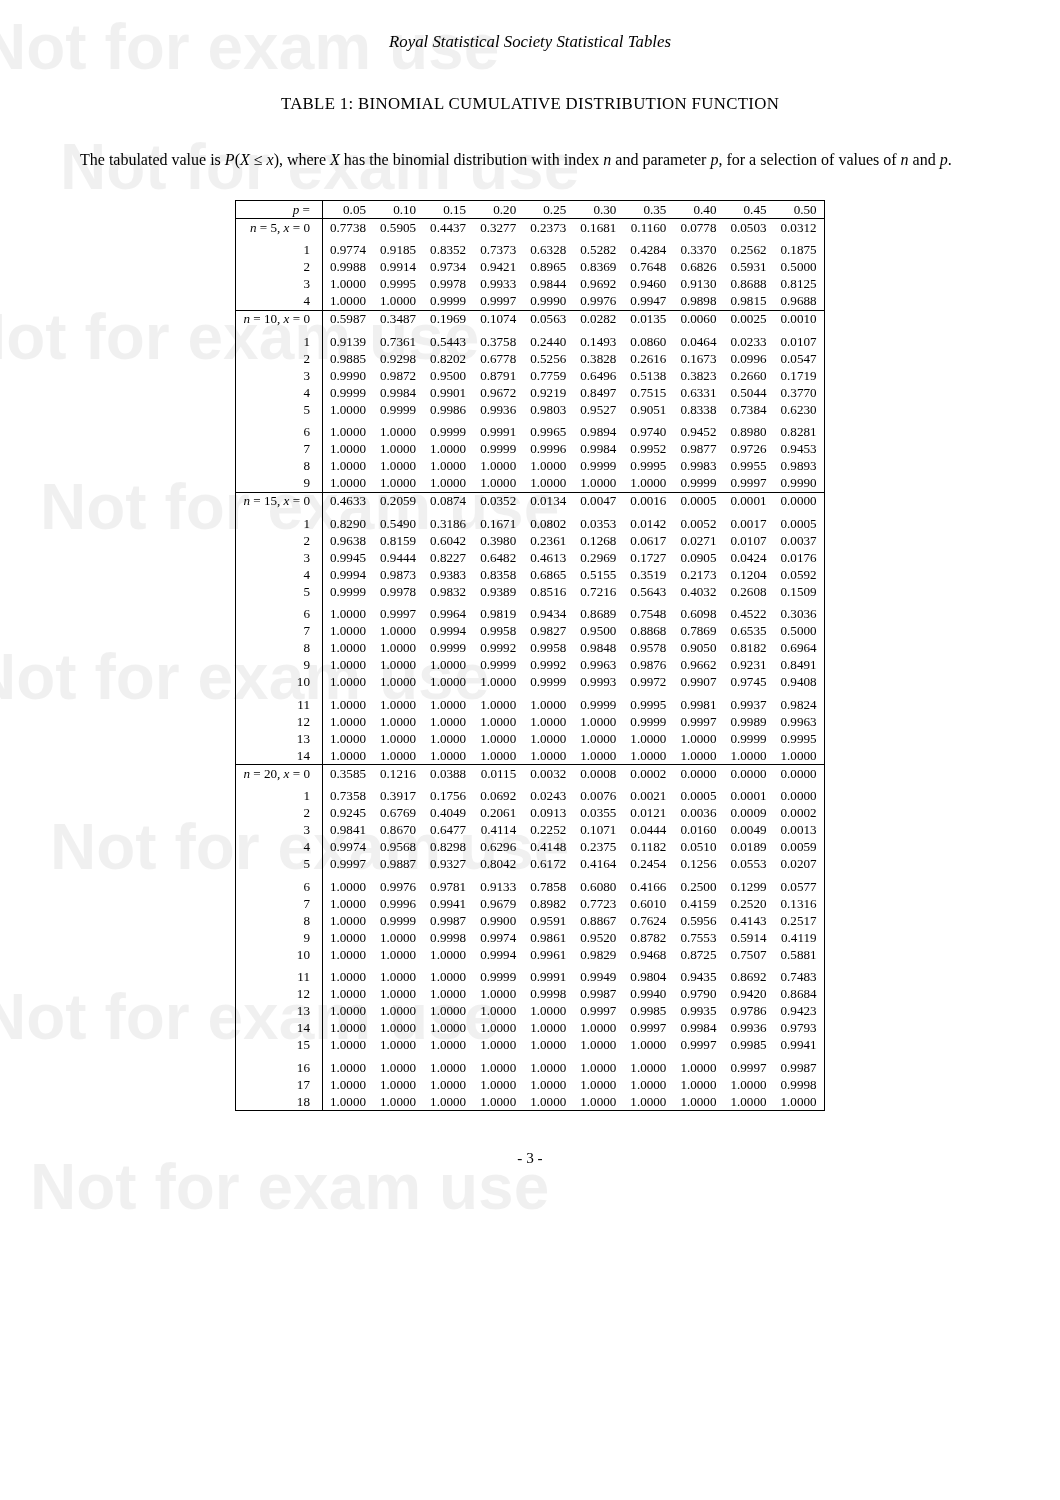Not for exam use Not for exam use Not for exam use Not for exam use Not for exam use Not for exam use Not for exam use Not for exam use
Royal Statistical Society Statistical Tables
TABLE 1: BINOMIAL CUMULATIVE DISTRIBUTION FUNCTION
The tabulated value is P(X ≤ x), where X has the binomial distribution with index n and parameter p, for a selection of values of n and p.
| p = | 0.05 | 0.10 | 0.15 | 0.20 | 0.25 | 0.30 | 0.35 | 0.40 | 0.45 | 0.50 |
| --- | --- | --- | --- | --- | --- | --- | --- | --- | --- | --- |
| n = 5, x = 0 | 0.7738 | 0.5905 | 0.4437 | 0.3277 | 0.2373 | 0.1681 | 0.1160 | 0.0778 | 0.0503 | 0.0312 |
| 1 | 0.9774 | 0.9185 | 0.8352 | 0.7373 | 0.6328 | 0.5282 | 0.4284 | 0.3370 | 0.2562 | 0.1875 |
| 2 | 0.9988 | 0.9914 | 0.9734 | 0.9421 | 0.8965 | 0.8369 | 0.7648 | 0.6826 | 0.5931 | 0.5000 |
| 3 | 1.0000 | 0.9995 | 0.9978 | 0.9933 | 0.9844 | 0.9692 | 0.9460 | 0.9130 | 0.8688 | 0.8125 |
| 4 | 1.0000 | 1.0000 | 0.9999 | 0.9997 | 0.9990 | 0.9976 | 0.9947 | 0.9898 | 0.9815 | 0.9688 |
| n = 10, x = 0 | 0.5987 | 0.3487 | 0.1969 | 0.1074 | 0.0563 | 0.0282 | 0.0135 | 0.0060 | 0.0025 | 0.0010 |
| 1 | 0.9139 | 0.7361 | 0.5443 | 0.3758 | 0.2440 | 0.1493 | 0.0860 | 0.0464 | 0.0233 | 0.0107 |
| 2 | 0.9885 | 0.9298 | 0.8202 | 0.6778 | 0.5256 | 0.3828 | 0.2616 | 0.1673 | 0.0996 | 0.0547 |
| 3 | 0.9990 | 0.9872 | 0.9500 | 0.8791 | 0.7759 | 0.6496 | 0.5138 | 0.3823 | 0.2660 | 0.1719 |
| 4 | 0.9999 | 0.9984 | 0.9901 | 0.9672 | 0.9219 | 0.8497 | 0.7515 | 0.6331 | 0.5044 | 0.3770 |
| 5 | 1.0000 | 0.9999 | 0.9986 | 0.9936 | 0.9803 | 0.9527 | 0.9051 | 0.8338 | 0.7384 | 0.6230 |
| 6 | 1.0000 | 1.0000 | 0.9999 | 0.9991 | 0.9965 | 0.9894 | 0.9740 | 0.9452 | 0.8980 | 0.8281 |
| 7 | 1.0000 | 1.0000 | 1.0000 | 0.9999 | 0.9996 | 0.9984 | 0.9952 | 0.9877 | 0.9726 | 0.9453 |
| 8 | 1.0000 | 1.0000 | 1.0000 | 1.0000 | 1.0000 | 0.9999 | 0.9995 | 0.9983 | 0.9955 | 0.9893 |
| 9 | 1.0000 | 1.0000 | 1.0000 | 1.0000 | 1.0000 | 1.0000 | 1.0000 | 0.9999 | 0.9997 | 0.9990 |
| n = 15, x = 0 | 0.4633 | 0.2059 | 0.0874 | 0.0352 | 0.0134 | 0.0047 | 0.0016 | 0.0005 | 0.0001 | 0.0000 |
| 1 | 0.8290 | 0.5490 | 0.3186 | 0.1671 | 0.0802 | 0.0353 | 0.0142 | 0.0052 | 0.0017 | 0.0005 |
| 2 | 0.9638 | 0.8159 | 0.6042 | 0.3980 | 0.2361 | 0.1268 | 0.0617 | 0.0271 | 0.0107 | 0.0037 |
| 3 | 0.9945 | 0.9444 | 0.8227 | 0.6482 | 0.4613 | 0.2969 | 0.1727 | 0.0905 | 0.0424 | 0.0176 |
| 4 | 0.9994 | 0.9873 | 0.9383 | 0.8358 | 0.6865 | 0.5155 | 0.3519 | 0.2173 | 0.1204 | 0.0592 |
| 5 | 0.9999 | 0.9978 | 0.9832 | 0.9389 | 0.8516 | 0.7216 | 0.5643 | 0.4032 | 0.2608 | 0.1509 |
| 6 | 1.0000 | 0.9997 | 0.9964 | 0.9819 | 0.9434 | 0.8689 | 0.7548 | 0.6098 | 0.4522 | 0.3036 |
| 7 | 1.0000 | 1.0000 | 0.9994 | 0.9958 | 0.9827 | 0.9500 | 0.8868 | 0.7869 | 0.6535 | 0.5000 |
| 8 | 1.0000 | 1.0000 | 0.9999 | 0.9992 | 0.9958 | 0.9848 | 0.9578 | 0.9050 | 0.8182 | 0.6964 |
| 9 | 1.0000 | 1.0000 | 1.0000 | 0.9999 | 0.9992 | 0.9963 | 0.9876 | 0.9662 | 0.9231 | 0.8491 |
| 10 | 1.0000 | 1.0000 | 1.0000 | 1.0000 | 0.9999 | 0.9993 | 0.9972 | 0.9907 | 0.9745 | 0.9408 |
| 11 | 1.0000 | 1.0000 | 1.0000 | 1.0000 | 1.0000 | 0.9999 | 0.9995 | 0.9981 | 0.9937 | 0.9824 |
| 12 | 1.0000 | 1.0000 | 1.0000 | 1.0000 | 1.0000 | 1.0000 | 0.9999 | 0.9997 | 0.9989 | 0.9963 |
| 13 | 1.0000 | 1.0000 | 1.0000 | 1.0000 | 1.0000 | 1.0000 | 1.0000 | 1.0000 | 0.9999 | 0.9995 |
| 14 | 1.0000 | 1.0000 | 1.0000 | 1.0000 | 1.0000 | 1.0000 | 1.0000 | 1.0000 | 1.0000 | 1.0000 |
| n = 20, x = 0 | 0.3585 | 0.1216 | 0.0388 | 0.0115 | 0.0032 | 0.0008 | 0.0002 | 0.0000 | 0.0000 | 0.0000 |
| 1 | 0.7358 | 0.3917 | 0.1756 | 0.0692 | 0.0243 | 0.0076 | 0.0021 | 0.0005 | 0.0001 | 0.0000 |
| 2 | 0.9245 | 0.6769 | 0.4049 | 0.2061 | 0.0913 | 0.0355 | 0.0121 | 0.0036 | 0.0009 | 0.0002 |
| 3 | 0.9841 | 0.8670 | 0.6477 | 0.4114 | 0.2252 | 0.1071 | 0.0444 | 0.0160 | 0.0049 | 0.0013 |
| 4 | 0.9974 | 0.9568 | 0.8298 | 0.6296 | 0.4148 | 0.2375 | 0.1182 | 0.0510 | 0.0189 | 0.0059 |
| 5 | 0.9997 | 0.9887 | 0.9327 | 0.8042 | 0.6172 | 0.4164 | 0.2454 | 0.1256 | 0.0553 | 0.0207 |
| 6 | 1.0000 | 0.9976 | 0.9781 | 0.9133 | 0.7858 | 0.6080 | 0.4166 | 0.2500 | 0.1299 | 0.0577 |
| 7 | 1.0000 | 0.9996 | 0.9941 | 0.9679 | 0.8982 | 0.7723 | 0.6010 | 0.4159 | 0.2520 | 0.1316 |
| 8 | 1.0000 | 0.9999 | 0.9987 | 0.9900 | 0.9591 | 0.8867 | 0.7624 | 0.5956 | 0.4143 | 0.2517 |
| 9 | 1.0000 | 1.0000 | 0.9998 | 0.9974 | 0.9861 | 0.9520 | 0.8782 | 0.7553 | 0.5914 | 0.4119 |
| 10 | 1.0000 | 1.0000 | 1.0000 | 0.9994 | 0.9961 | 0.9829 | 0.9468 | 0.8725 | 0.7507 | 0.5881 |
| 11 | 1.0000 | 1.0000 | 1.0000 | 0.9999 | 0.9991 | 0.9949 | 0.9804 | 0.9435 | 0.8692 | 0.7483 |
| 12 | 1.0000 | 1.0000 | 1.0000 | 1.0000 | 0.9998 | 0.9987 | 0.9940 | 0.9790 | 0.9420 | 0.8684 |
| 13 | 1.0000 | 1.0000 | 1.0000 | 1.0000 | 1.0000 | 0.9997 | 0.9985 | 0.9935 | 0.9786 | 0.9423 |
| 14 | 1.0000 | 1.0000 | 1.0000 | 1.0000 | 1.0000 | 1.0000 | 0.9997 | 0.9984 | 0.9936 | 0.9793 |
| 15 | 1.0000 | 1.0000 | 1.0000 | 1.0000 | 1.0000 | 1.0000 | 1.0000 | 0.9997 | 0.9985 | 0.9941 |
| 16 | 1.0000 | 1.0000 | 1.0000 | 1.0000 | 1.0000 | 1.0000 | 1.0000 | 1.0000 | 0.9997 | 0.9987 |
| 17 | 1.0000 | 1.0000 | 1.0000 | 1.0000 | 1.0000 | 1.0000 | 1.0000 | 1.0000 | 1.0000 | 0.9998 |
| 18 | 1.0000 | 1.0000 | 1.0000 | 1.0000 | 1.0000 | 1.0000 | 1.0000 | 1.0000 | 1.0000 | 1.0000 |
- 3 -